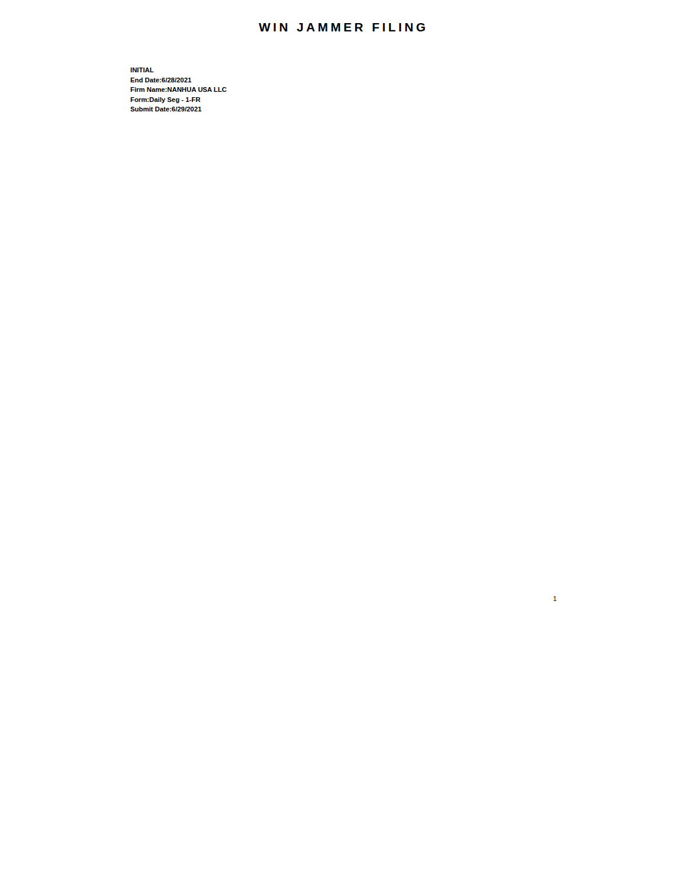WIN JAMMER FILING
INITIAL
End Date:6/28/2021
Firm Name:NANHUA USA LLC
Form:Daily Seg - 1-FR
Submit Date:6/29/2021
1